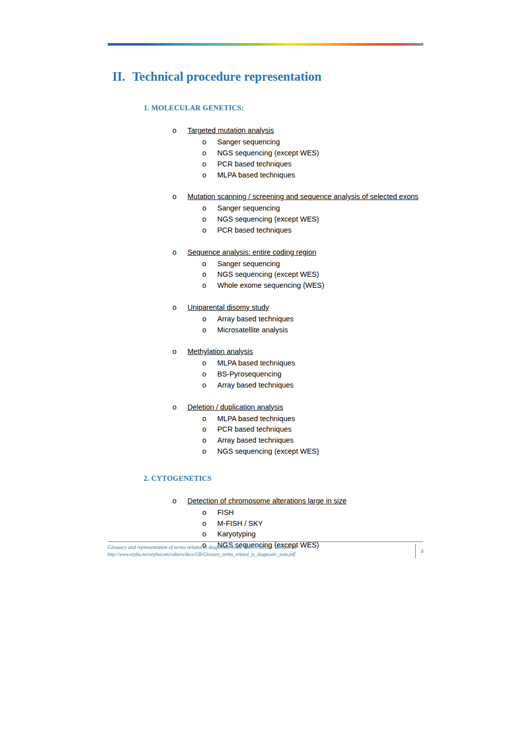II. Technical procedure representation
1. MOLECULAR GENETICS:
oTargeted mutation analysis
o Sanger sequencing
o NGS sequencing (except WES)
o PCR based techniques
o MLPA based techniques
oMutation scanning / screening and sequence analysis of selected exons
o Sanger sequencing
o NGS sequencing (except WES)
o PCR based techniques
oSequence analysis: entire coding region
o Sanger sequencing
o NGS sequencing (except WES)
o Whole exome sequencing (WES)
oUniparental disomy study
o Array based techniques
o Microsatellite analysis
oMethylation analysis
o MLPA based techniques
o BS-Pyrosequencing
o Array based techniques
oDeletion / duplication analysis
o MLPA based techniques
o PCR based techniques
o Array based techniques
o NGS sequencing (except WES)
2. CYTOGENETICS
oDetection of chromosome alterations large in size
o FISH
o M-FISH / SKY
o Karyotyping
o NGS sequencing (except WES)
Glossary and representation of terms related to diagnostic tests. March 2016 – Version 01
http://www.orpha.net/orphacom/cahiers/docs/GB/Glossary_terms_related_to_diagnostic_tests.pdf
4